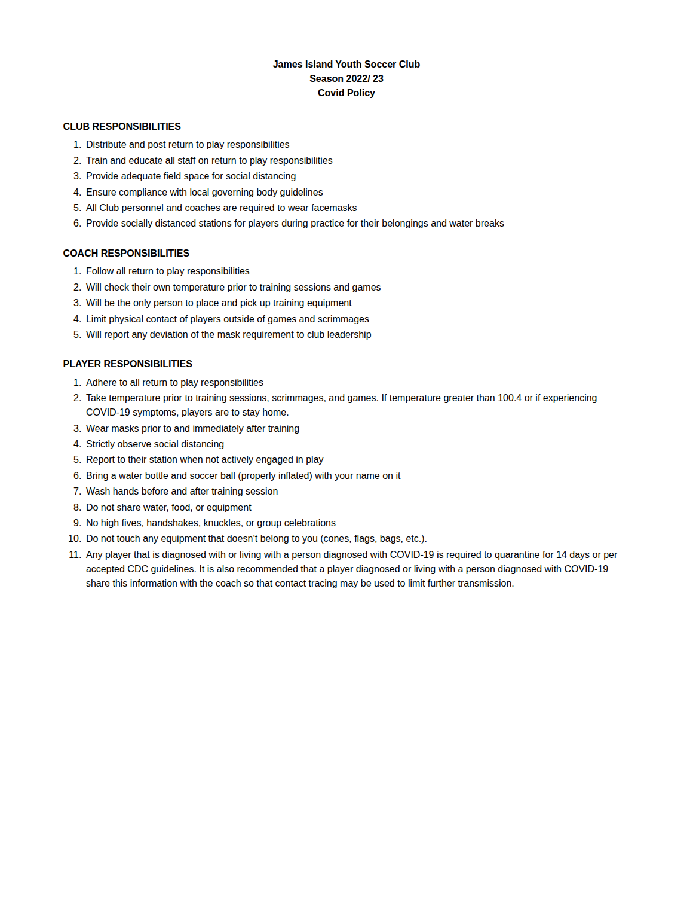James Island Youth Soccer Club
Season 2022/ 23
Covid Policy
Club Responsibilities
Distribute and post return to play responsibilities
Train and educate all staff on return to play responsibilities
Provide adequate field space for social distancing
Ensure compliance with local governing body guidelines
All Club personnel and coaches are required to wear facemasks
Provide socially distanced stations for players during practice for their belongings and water breaks
Coach Responsibilities
Follow all return to play responsibilities
Will check their own temperature prior to training sessions and games
Will be the only person to place and pick up training equipment
Limit physical contact of players outside of games and scrimmages
Will report any deviation of the mask requirement to club leadership
Player Responsibilities
Adhere to all return to play responsibilities
Take temperature prior to training sessions, scrimmages, and games. If temperature greater than 100.4 or if experiencing COVID-19 symptoms, players are to stay home.
Wear masks prior to and immediately after training
Strictly observe social distancing
Report to their station when not actively engaged in play
Bring a water bottle and soccer ball (properly inflated) with your name on it
Wash hands before and after training session
Do not share water, food, or equipment
No high fives, handshakes, knuckles, or group celebrations
Do not touch any equipment that doesn’t belong to you (cones, flags, bags, etc.).
Any player that is diagnosed with or living with a person diagnosed with COVID-19 is required to quarantine for 14 days or per accepted CDC guidelines. It is also recommended that a player diagnosed or living with a person diagnosed with COVID-19 share this information with the coach so that contact tracing may be used to limit further transmission.